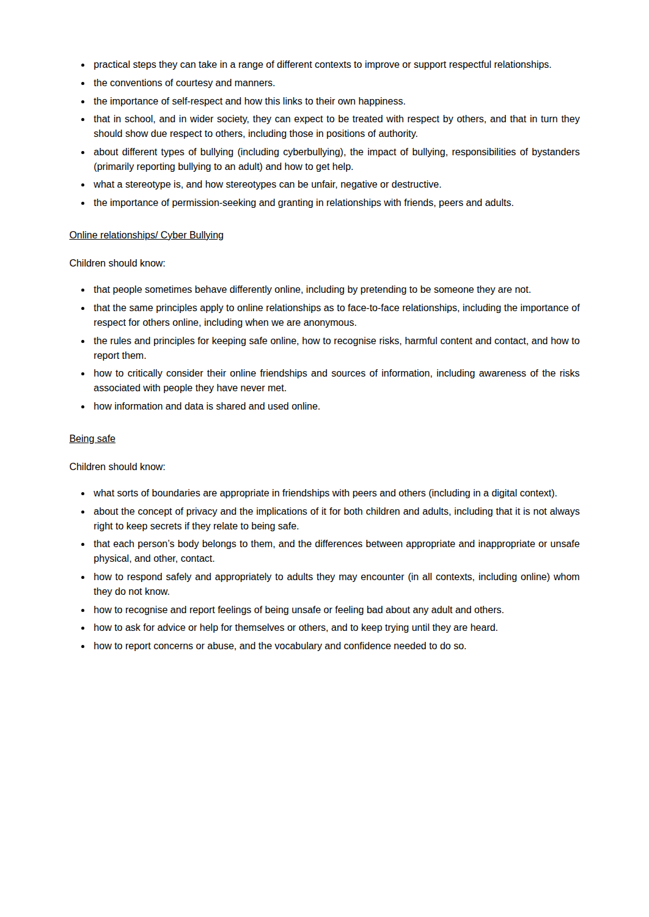practical steps they can take in a range of different contexts to improve or support respectful relationships.
the conventions of courtesy and manners.
the importance of self-respect and how this links to their own happiness.
that in school, and in wider society, they can expect to be treated with respect by others, and that in turn they should show due respect to others, including those in positions of authority.
about different types of bullying (including cyberbullying), the impact of bullying, responsibilities of bystanders (primarily reporting bullying to an adult) and how to get help.
what a stereotype is, and how stereotypes can be unfair, negative or destructive.
the importance of permission-seeking and granting in relationships with friends, peers and adults.
Online relationships/ Cyber Bullying
Children should know:
that people sometimes behave differently online, including by pretending to be someone they are not.
that the same principles apply to online relationships as to face-to-face relationships, including the importance of respect for others online, including when we are anonymous.
the rules and principles for keeping safe online, how to recognise risks, harmful content and contact, and how to report them.
how to critically consider their online friendships and sources of information, including awareness of the risks associated with people they have never met.
how information and data is shared and used online.
Being safe
Children should know:
what sorts of boundaries are appropriate in friendships with peers and others (including in a digital context).
about the concept of privacy and the implications of it for both children and adults, including that it is not always right to keep secrets if they relate to being safe.
that each person’s body belongs to them, and the differences between appropriate and inappropriate or unsafe physical, and other, contact.
how to respond safely and appropriately to adults they may encounter (in all contexts, including online) whom they do not know.
how to recognise and report feelings of being unsafe or feeling bad about any adult and others.
how to ask for advice or help for themselves or others, and to keep trying until they are heard.
how to report concerns or abuse, and the vocabulary and confidence needed to do so.